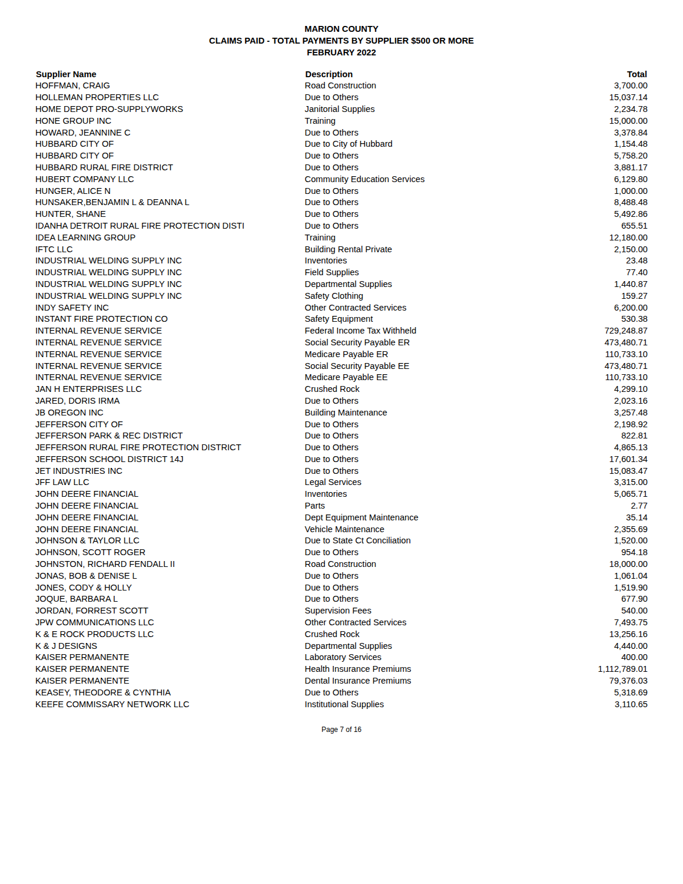MARION COUNTY
CLAIMS PAID - TOTAL PAYMENTS BY SUPPLIER $500 OR MORE
FEBRUARY 2022
| Supplier Name | Description | Total |
| --- | --- | --- |
| HOFFMAN, CRAIG | Road Construction | 3,700.00 |
| HOLLEMAN PROPERTIES LLC | Due to Others | 15,037.14 |
| HOME DEPOT PRO-SUPPLYWORKS | Janitorial Supplies | 2,234.78 |
| HONE GROUP INC | Training | 15,000.00 |
| HOWARD, JEANNINE C | Due to Others | 3,378.84 |
| HUBBARD CITY OF | Due to City of Hubbard | 1,154.48 |
| HUBBARD CITY OF | Due to Others | 5,758.20 |
| HUBBARD RURAL FIRE DISTRICT | Due to Others | 3,881.17 |
| HUBERT COMPANY LLC | Community Education Services | 6,129.80 |
| HUNGER, ALICE N | Due to Others | 1,000.00 |
| HUNSAKER,BENJAMIN L & DEANNA L | Due to Others | 8,488.48 |
| HUNTER, SHANE | Due to Others | 5,492.86 |
| IDANHA DETROIT RURAL FIRE PROTECTION DISTI | Due to Others | 655.51 |
| IDEA LEARNING GROUP | Training | 12,180.00 |
| IFTC LLC | Building Rental Private | 2,150.00 |
| INDUSTRIAL WELDING SUPPLY INC | Inventories | 23.48 |
| INDUSTRIAL WELDING SUPPLY INC | Field Supplies | 77.40 |
| INDUSTRIAL WELDING SUPPLY INC | Departmental Supplies | 1,440.87 |
| INDUSTRIAL WELDING SUPPLY INC | Safety Clothing | 159.27 |
| INDY SAFETY INC | Other Contracted Services | 6,200.00 |
| INSTANT FIRE PROTECTION CO | Safety Equipment | 530.38 |
| INTERNAL REVENUE SERVICE | Federal Income Tax Withheld | 729,248.87 |
| INTERNAL REVENUE SERVICE | Social Security Payable ER | 473,480.71 |
| INTERNAL REVENUE SERVICE | Medicare Payable ER | 110,733.10 |
| INTERNAL REVENUE SERVICE | Social Security Payable EE | 473,480.71 |
| INTERNAL REVENUE SERVICE | Medicare Payable EE | 110,733.10 |
| JAN H ENTERPRISES LLC | Crushed Rock | 4,299.10 |
| JARED, DORIS IRMA | Due to Others | 2,023.16 |
| JB OREGON INC | Building Maintenance | 3,257.48 |
| JEFFERSON CITY OF | Due to Others | 2,198.92 |
| JEFFERSON PARK & REC DISTRICT | Due to Others | 822.81 |
| JEFFERSON RURAL FIRE PROTECTION DISTRICT | Due to Others | 4,865.13 |
| JEFFERSON SCHOOL DISTRICT 14J | Due to Others | 17,601.34 |
| JET INDUSTRIES INC | Due to Others | 15,083.47 |
| JFF LAW LLC | Legal Services | 3,315.00 |
| JOHN DEERE FINANCIAL | Inventories | 5,065.71 |
| JOHN DEERE FINANCIAL | Parts | 2.77 |
| JOHN DEERE FINANCIAL | Dept Equipment Maintenance | 35.14 |
| JOHN DEERE FINANCIAL | Vehicle Maintenance | 2,355.69 |
| JOHNSON & TAYLOR LLC | Due to State Ct Conciliation | 1,520.00 |
| JOHNSON, SCOTT ROGER | Due to Others | 954.18 |
| JOHNSTON, RICHARD FENDALL II | Road Construction | 18,000.00 |
| JONAS, BOB & DENISE L | Due to Others | 1,061.04 |
| JONES, CODY & HOLLY | Due to Others | 1,519.90 |
| JOQUE, BARBARA L | Due to Others | 677.90 |
| JORDAN, FORREST SCOTT | Supervision Fees | 540.00 |
| JPW COMMUNICATIONS LLC | Other Contracted Services | 7,493.75 |
| K & E ROCK PRODUCTS LLC | Crushed Rock | 13,256.16 |
| K & J DESIGNS | Departmental Supplies | 4,440.00 |
| KAISER PERMANENTE | Laboratory Services | 400.00 |
| KAISER PERMANENTE | Health Insurance Premiums | 1,112,789.01 |
| KAISER PERMANENTE | Dental Insurance Premiums | 79,376.03 |
| KEASEY, THEODORE & CYNTHIA | Due to Others | 5,318.69 |
| KEEFE COMMISSARY NETWORK LLC | Institutional Supplies | 3,110.65 |
Page 7 of 16